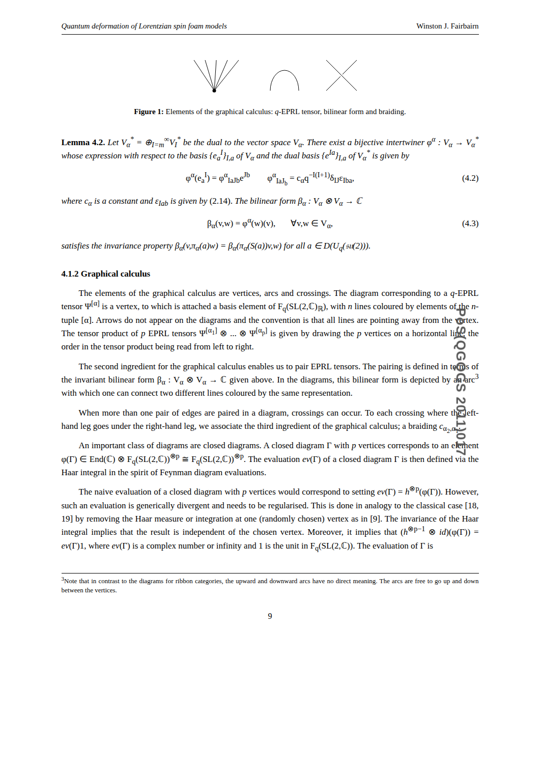PoS(QGQGS 2011)017
Quantum deformation of Lorentzian spin foam models
Winston J. Fairbairn
Figure 1: Elements of the graphical calculus: q-EPRL tensor, bilinear form and braiding.
Lemma 4.2. Let Vα* = ⊕I=m∞VI* be the dual to the vector space Vα. There exist a bijective intertwiner φα : Vα → Vα* whose expression with respect to the basis {eaI}I,a of Vα and the dual basis {eIa}I,a of Vα* is given by
φα(eaI) = φαIaJbeJb φαIaJb = cαq−I(I+1)δIJεIba,
(4.2)
where cα is a constant and εIab is given by (2.14). The bilinear form βα : Vα ⊗ Vα → ℂ
βα(v,w) = φα(w)(v), ∀v,w ∈ Vα,
(4.3)
satisfies the invariance property βα(v,πα(a)w) = βα(πα(S(a))v,w) for all a ∈ D(Uq(𝔰𝔲(2))).
4.1.2 Graphical calculus
The elements of the graphical calculus are vertices, arcs and crossings. The diagram corresponding to a q-EPRL tensor Ψ[α] is a vertex, to which is attached a basis element of Fq(SL(2,ℂ)ℝ), with n lines coloured by elements of the n-tuple [α]. Arrows do not appear on the diagrams and the convention is that all lines are pointing away from the vertex. The tensor product of p EPRL tensors Ψ[α1] ⊗ ... ⊗ Ψ[αp] is given by drawing the p vertices on a horizontal line, the order in the tensor product being read from left to right.
The second ingredient for the graphical calculus enables us to pair EPRL tensors. The pairing is defined in terms of the invariant bilinear form βα : Vα ⊗ Vα → ℂ given above. In the diagrams, this bilinear form is depicted by an arc3 with which one can connect two different lines coloured by the same representation.
When more than one pair of edges are paired in a diagram, crossings can occur. To each crossing where the left-hand leg goes under the right-hand leg, we associate the third ingredient of the graphical calculus; a braiding cα2,α1.
An important class of diagrams are closed diagrams. A closed diagram Γ with p vertices corresponds to an element φ(Γ) ∈ End(ℂ) ⊗ Fq(SL(2,ℂ))⊗p ≅ Fq(SL(2,ℂ))⊗p. The evaluation ev(Γ) of a closed diagram Γ is then defined via the Haar integral in the spirit of Feynman diagram evaluations.
The naive evaluation of a closed diagram with p vertices would correspond to setting ev(Γ) = h⊗p(φ(Γ)). However, such an evaluation is generically divergent and needs to be regularised. This is done in analogy to the classical case [18, 19] by removing the Haar measure or integration at one (randomly chosen) vertex as in [9]. The invariance of the Haar integral implies that the result is independent of the chosen vertex. Moreover, it implies that (h⊗p−1 ⊗ id)(φ(Γ)) = ev(Γ)1, where ev(Γ) is a complex number or infinity and 1 is the unit in Fq(SL(2,ℂ)). The evaluation of Γ is
3Note that in contrast to the diagrams for ribbon categories, the upward and downward arcs have no direct meaning. The arcs are free to go up and down between the vertices.
9